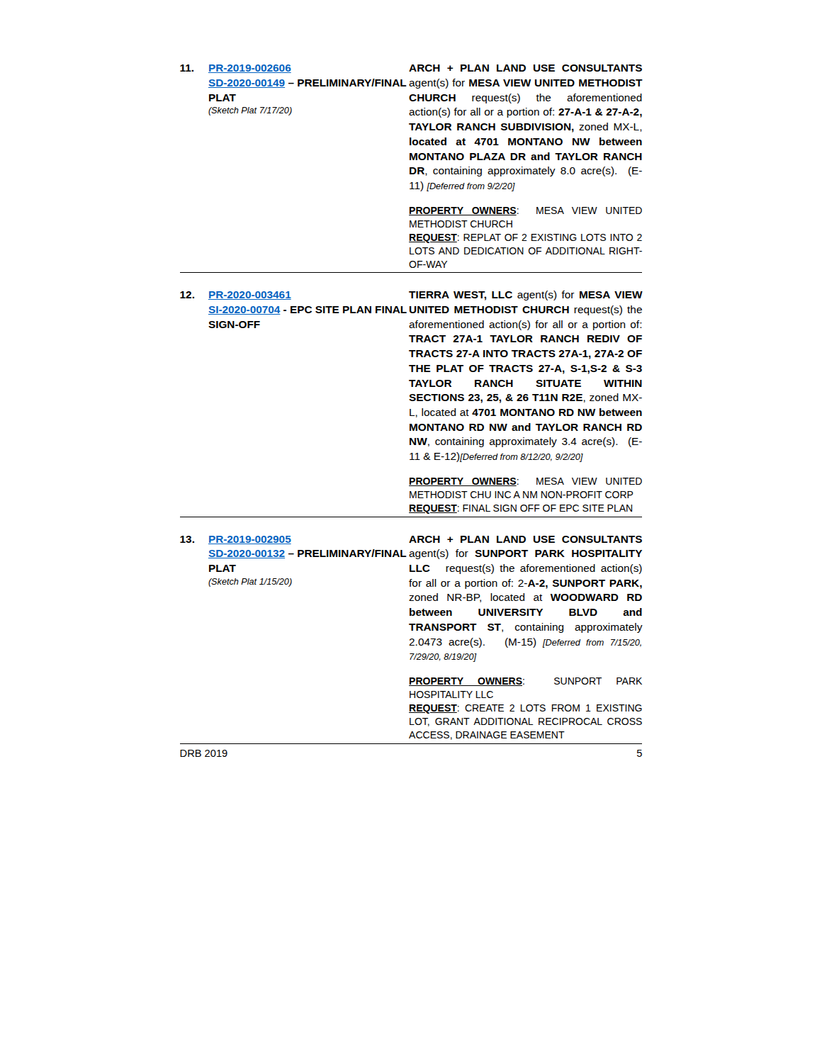| 11. | PR-2019-002606 SD-2020-00149 – PRELIMINARY/FINAL PLAT (Sketch Plat 7/17/20) | ARCH + PLAN LAND USE CONSULTANTS agent(s) for MESA VIEW UNITED METHODIST CHURCH request(s) the aforementioned action(s) for all or a portion of: 27-A-1 & 27-A-2, TAYLOR RANCH SUBDIVISION, zoned MX-L, located at 4701 MONTANO NW between MONTANO PLAZA DR and TAYLOR RANCH DR , containing approximately 8.0 acre(s). (E-11) [Deferred from 9/2/20] PROPERTY OWNERS : MESA VIEW UNITED METHODIST CHURCH REQUEST : REPLAT OF 2 EXISTING LOTS INTO 2 LOTS AND DEDICATION OF ADDITIONAL RIGHT-OF-WAY |
| 12. | PR-2020-003461 SI-2020-00704 - EPC SITE PLAN FINAL SIGN-OFF | TIERRA WEST, LLC agent(s) for MESA VIEW UNITED METHODIST CHURCH request(s) the aforementioned action(s) for all or a portion of: TRACT 27A-1 TAYLOR RANCH REDIV OF TRACTS 27-A INTO TRACTS 27A-1, 27A-2 OF THE PLAT OF TRACTS 27-A, S-1,S-2 & S-3 TAYLOR RANCH SITUATE WITHIN SECTIONS 23, 25, & 26 T11N R2E , zoned MX-L, located at 4701 MONTANO RD NW between MONTANO RD NW and TAYLOR RANCH RD NW , containing approximately 3.4 acre(s). (E-11 & E-12) [Deferred from 8/12/20, 9/2/20] PROPERTY OWNERS : MESA VIEW UNITED METHODIST CHU INC A NM NON-PROFIT CORP REQUEST : FINAL SIGN OFF OF EPC SITE PLAN |
| 13. | PR-2019-002905 SD-2020-00132 – PRELIMINARY/FINAL PLAT (Sketch Plat 1/15/20) | ARCH + PLAN LAND USE CONSULTANTS agent(s) for SUNPORT PARK HOSPITALITY LLC request(s) the aforementioned action(s) for all or a portion of: 2- A-2, SUNPORT PARK, zoned NR-BP, located at WOODWARD RD between UNIVERSITY BLVD and TRANSPORT ST , containing approximately 2.0473 acre(s). (M-15) [Deferred from 7/15/20, 7/29/20, 8/19/20] PROPERTY OWNERS : SUNPORT PARK HOSPITALITY LLC REQUEST : CREATE 2 LOTS FROM 1 EXISTING LOT, GRANT ADDITIONAL RECIPROCAL CROSS ACCESS, DRAINAGE EASEMENT |
DRB 2019
5